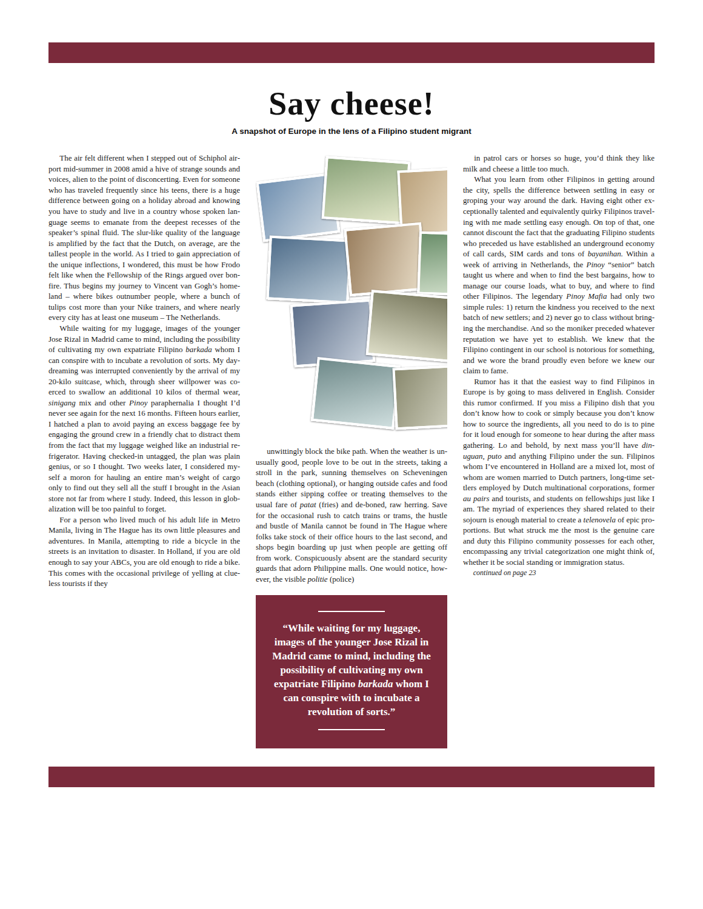Say cheese!
A snapshot of Europe in the lens of a Filipino student migrant
The air felt different when I stepped out of Schiphol airport mid-summer in 2008 amid a hive of strange sounds and voices, alien to the point of disconcerting. Even for someone who has traveled frequently since his teens, there is a huge difference between going on a holiday abroad and knowing you have to study and live in a country whose spoken language seems to emanate from the deepest recesses of the speaker’s spinal fluid. The slur-like quality of the language is amplified by the fact that the Dutch, on average, are the tallest people in the world. As I tried to gain appreciation of the unique inflections, I wondered, this must be how Frodo felt like when the Fellowship of the Rings argued over bonfire. Thus begins my journey to Vincent van Gogh’s homeland – where bikes outnumber people, where a bunch of tulips cost more than your Nike trainers, and where nearly every city has at least one museum – The Netherlands.
While waiting for my luggage, images of the younger Jose Rizal in Madrid came to mind, including the possibility of cultivating my own expatriate Filipino barkada whom I can conspire with to incubate a revolution of sorts. My daydreaming was interrupted conveniently by the arrival of my 20-kilo suitcase, which, through sheer willpower was coerced to swallow an additional 10 kilos of thermal wear, sinigang mix and other Pinoy paraphernalia I thought I’d never see again for the next 16 months. Fifteen hours earlier, I hatched a plan to avoid paying an excess baggage fee by engaging the ground crew in a friendly chat to distract them from the fact that my luggage weighed like an industrial refrigerator. Having checked-in untagged, the plan was plain genius, or so I thought. Two weeks later, I considered myself a moron for hauling an entire man’s weight of cargo only to find out they sell all the stuff I brought in the Asian store not far from where I study. Indeed, this lesson in globalization will be too painful to forget.
For a person who lived much of his adult life in Metro Manila, living in The Hague has its own little pleasures and adventures. In Manila, attempting to ride a bicycle in the streets is an invitation to disaster. In Holland, if you are old enough to say your ABCs, you are old enough to ride a bike. This comes with the occasional privilege of yelling at clueless tourists if they
unwittingly block the bike path. When the weather is unusually good, people love to be out in the streets, taking a stroll in the park, sunning themselves on Scheveningen beach (clothing optional), or hanging outside cafes and food stands either sipping coffee or treating themselves to the usual fare of patat (fries) and de-boned, raw herring. Save for the occasional rush to catch trains or trams, the hustle and bustle of Manila cannot be found in The Hague where folks take stock of their office hours to the last second, and shops begin boarding up just when people are getting off from work. Conspicuously absent are the standard security guards that adorn Philippine malls. One would notice, however, the visible politie (police)
“While waiting for my luggage, images of the younger Jose Rizal in Madrid came to mind, including the possibility of cultivating my own expatriate Filipino barkada whom I can conspire with to incubate a revolution of sorts.”
in patrol cars or horses so huge, you’d think they like milk and cheese a little too much.
What you learn from other Filipinos in getting around the city, spells the difference between settling in easy or groping your way around the dark. Having eight other exceptionally talented and equivalently quirky Filipinos traveling with me made settling easy enough. On top of that, one cannot discount the fact that the graduating Filipino students who preceded us have established an underground economy of call cards, SIM cards and tons of bayanihan. Within a week of arriving in Netherlands, the Pinoy “senior” batch taught us where and when to find the best bargains, how to manage our course loads, what to buy, and where to find other Filipinos. The legendary Pinoy Mafia had only two simple rules: 1) return the kindness you received to the next batch of new settlers; and 2) never go to class without bringing the merchandise. And so the moniker preceded whatever reputation we have yet to establish. We knew that the Filipino contingent in our school is notorious for something, and we wore the brand proudly even before we knew our claim to fame.
Rumor has it that the easiest way to find Filipinos in Europe is by going to mass delivered in English. Consider this rumor confirmed. If you miss a Filipino dish that you don’t know how to cook or simply because you don’t know how to source the ingredients, all you need to do is to pine for it loud enough for someone to hear during the after mass gathering. Lo and behold, by next mass you’ll have dinuguan, puto and anything Filipino under the sun. Filipinos whom I’ve encountered in Holland are a mixed lot, most of whom are women married to Dutch partners, long-time settlers employed by Dutch multinational corporations, former au pairs and tourists, and students on fellowships just like I am. The myriad of experiences they shared related to their sojourn is enough material to create a telenovela of epic proportions. But what struck me the most is the genuine care and duty this Filipino community possesses for each other, encompassing any trivial categorization one might think of, whether it be social standing or immigration status.
continued on page 23